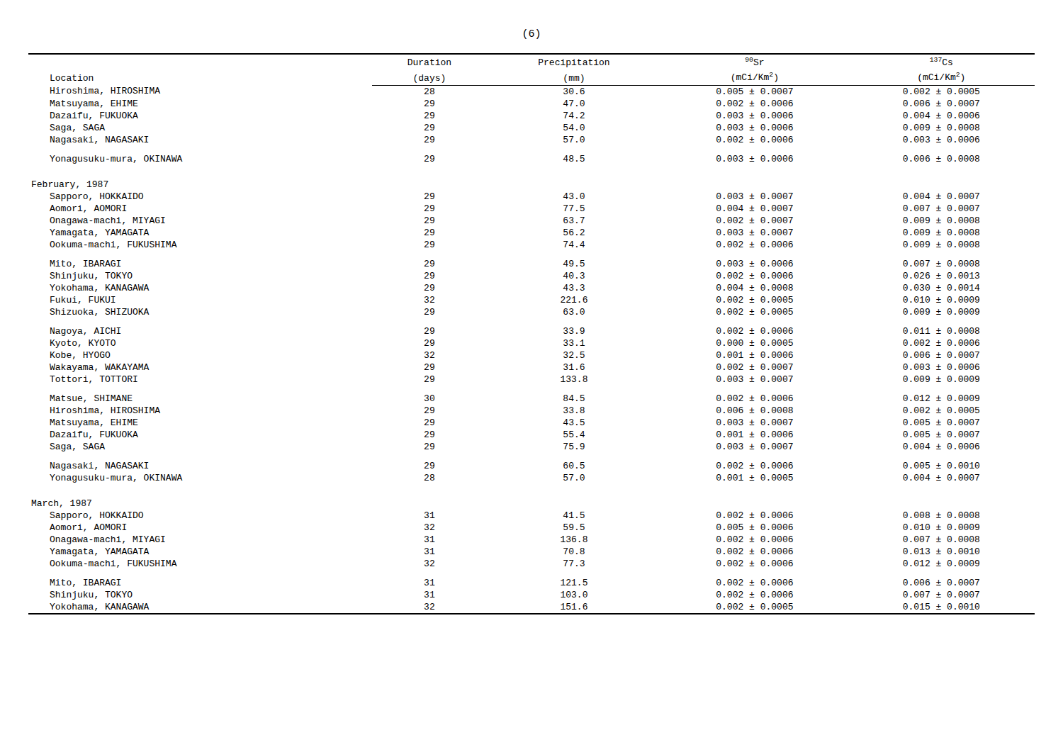(6)
| Location | Duration | Precipitation | 90 Sr | 137 Cs |
| --- | --- | --- | --- | --- |
| (days) | (mm) | (mCi/Km 2 ) | (mCi/Km 2 ) |
| Hiroshima, HIROSHIMA | 28 | 30.6 | 0.005 ± 0.0007 | 0.002 ± 0.0005 |
| Matsuyama, EHIME | 29 | 47.0 | 0.002 ± 0.0006 | 0.006 ± 0.0007 |
| Dazaifu, FUKUOKA | 29 | 74.2 | 0.003 ± 0.0006 | 0.004 ± 0.0006 |
| Saga, SAGA | 29 | 54.0 | 0.003 ± 0.0006 | 0.009 ± 0.0008 |
| Nagasaki, NAGASAKI | 29 | 57.0 | 0.002 ± 0.0006 | 0.003 ± 0.0006 |
| Yonagusuku-mura, OKINAWA | 29 | 48.5 | 0.003 ± 0.0006 | 0.006 ± 0.0008 |
| February, 1987 |
| Sapporo, HOKKAIDO | 29 | 43.0 | 0.003 ± 0.0007 | 0.004 ± 0.0007 |
| Aomori, AOMORI | 29 | 77.5 | 0.004 ± 0.0007 | 0.007 ± 0.0007 |
| Onagawa-machi, MIYAGI | 29 | 63.7 | 0.002 ± 0.0007 | 0.009 ± 0.0008 |
| Yamagata, YAMAGATA | 29 | 56.2 | 0.003 ± 0.0007 | 0.009 ± 0.0008 |
| Ookuma-machi, FUKUSHIMA | 29 | 74.4 | 0.002 ± 0.0006 | 0.009 ± 0.0008 |
| Mito, IBARAGI | 29 | 49.5 | 0.003 ± 0.0006 | 0.007 ± 0.0008 |
| Shinjuku, TOKYO | 29 | 40.3 | 0.002 ± 0.0006 | 0.026 ± 0.0013 |
| Yokohama, KANAGAWA | 29 | 43.3 | 0.004 ± 0.0008 | 0.030 ± 0.0014 |
| Fukui, FUKUI | 32 | 221.6 | 0.002 ± 0.0005 | 0.010 ± 0.0009 |
| Shizuoka, SHIZUOKA | 29 | 63.0 | 0.002 ± 0.0005 | 0.009 ± 0.0009 |
| Nagoya, AICHI | 29 | 33.9 | 0.002 ± 0.0006 | 0.011 ± 0.0008 |
| Kyoto, KYOTO | 29 | 33.1 | 0.000 ± 0.0005 | 0.002 ± 0.0006 |
| Kobe, HYOGO | 32 | 32.5 | 0.001 ± 0.0006 | 0.006 ± 0.0007 |
| Wakayama, WAKAYAMA | 29 | 31.6 | 0.002 ± 0.0007 | 0.003 ± 0.0006 |
| Tottori, TOTTORI | 29 | 133.8 | 0.003 ± 0.0007 | 0.009 ± 0.0009 |
| Matsue, SHIMANE | 30 | 84.5 | 0.002 ± 0.0006 | 0.012 ± 0.0009 |
| Hiroshima, HIROSHIMA | 29 | 33.8 | 0.006 ± 0.0008 | 0.002 ± 0.0005 |
| Matsuyama, EHIME | 29 | 43.5 | 0.003 ± 0.0007 | 0.005 ± 0.0007 |
| Dazaifu, FUKUOKA | 29 | 55.4 | 0.001 ± 0.0006 | 0.005 ± 0.0007 |
| Saga, SAGA | 29 | 75.9 | 0.003 ± 0.0007 | 0.004 ± 0.0006 |
| Nagasaki, NAGASAKI | 29 | 60.5 | 0.002 ± 0.0006 | 0.005 ± 0.0010 |
| Yonagusuku-mura, OKINAWA | 28 | 57.0 | 0.001 ± 0.0005 | 0.004 ± 0.0007 |
| March, 1987 |
| Sapporo, HOKKAIDO | 31 | 41.5 | 0.002 ± 0.0006 | 0.008 ± 0.0008 |
| Aomori, AOMORI | 32 | 59.5 | 0.005 ± 0.0006 | 0.010 ± 0.0009 |
| Onagawa-machi, MIYAGI | 31 | 136.8 | 0.002 ± 0.0006 | 0.007 ± 0.0008 |
| Yamagata, YAMAGATA | 31 | 70.8 | 0.002 ± 0.0006 | 0.013 ± 0.0010 |
| Ookuma-machi, FUKUSHIMA | 32 | 77.3 | 0.002 ± 0.0006 | 0.012 ± 0.0009 |
| Mito, IBARAGI | 31 | 121.5 | 0.002 ± 0.0006 | 0.006 ± 0.0007 |
| Shinjuku, TOKYO | 31 | 103.0 | 0.002 ± 0.0006 | 0.007 ± 0.0007 |
| Yokohama, KANAGAWA | 32 | 151.6 | 0.002 ± 0.0005 | 0.015 ± 0.0010 |